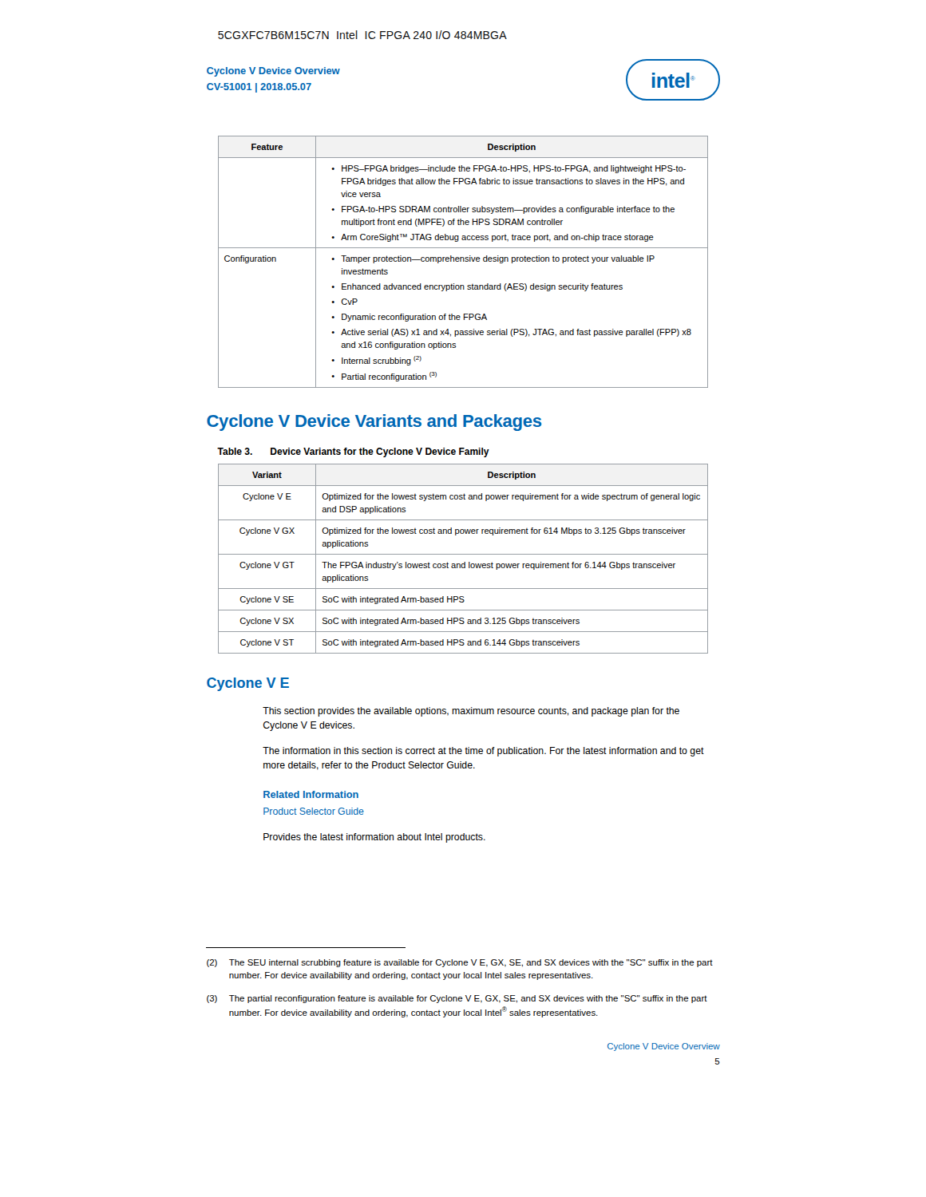5CGXFC7B6M15C7N Intel IC FPGA 240 I/O 484MBGA
Cyclone V Device Overview
CV-51001 | 2018.05.07
intel®
| Feature | Description |
| --- | --- |
| | HPS–FPGA bridges—include the FPGA-to-HPS, HPS-to-FPGA, and lightweight HPS-to-FPGA bridges that allow the FPGA fabric to issue transactions to slaves in the HPS, and vice versa FPGA-to-HPS SDRAM controller subsystem—provides a configurable interface to the multiport front end (MPFE) of the HPS SDRAM controller Arm CoreSight™ JTAG debug access port, trace port, and on-chip trace storage |
| Configuration | Tamper protection—comprehensive design protection to protect your valuable IP investments Enhanced advanced encryption standard (AES) design security features CvP Dynamic reconfiguration of the FPGA Active serial (AS) x1 and x4, passive serial (PS), JTAG, and fast passive parallel (FPP) x8 and x16 configuration options Internal scrubbing (2) Partial reconfiguration (3) |
Cyclone V Device Variants and Packages
Table 3. Device Variants for the Cyclone V Device Family
| Variant | Description |
| --- | --- |
| Cyclone V E | Optimized for the lowest system cost and power requirement for a wide spectrum of general logic and DSP applications |
| Cyclone V GX | Optimized for the lowest cost and power requirement for 614 Mbps to 3.125 Gbps transceiver applications |
| Cyclone V GT | The FPGA industry’s lowest cost and lowest power requirement for 6.144 Gbps transceiver applications |
| Cyclone V SE | SoC with integrated Arm-based HPS |
| Cyclone V SX | SoC with integrated Arm-based HPS and 3.125 Gbps transceivers |
| Cyclone V ST | SoC with integrated Arm-based HPS and 6.144 Gbps transceivers |
Cyclone V E
This section provides the available options, maximum resource counts, and package plan for the Cyclone V E devices.
The information in this section is correct at the time of publication. For the latest information and to get more details, refer to the Product Selector Guide.
Related Information
Product Selector Guide
Provides the latest information about Intel products.
(2)
The SEU internal scrubbing feature is available for Cyclone V E, GX, SE, and SX devices with the "SC" suffix in the part number. For device availability and ordering, contact your local Intel sales representatives.
(3)
The partial reconfiguration feature is available for Cyclone V E, GX, SE, and SX devices with the "SC" suffix in the part number. For device availability and ordering, contact your local Intel® sales representatives.
Cyclone V Device Overview
5